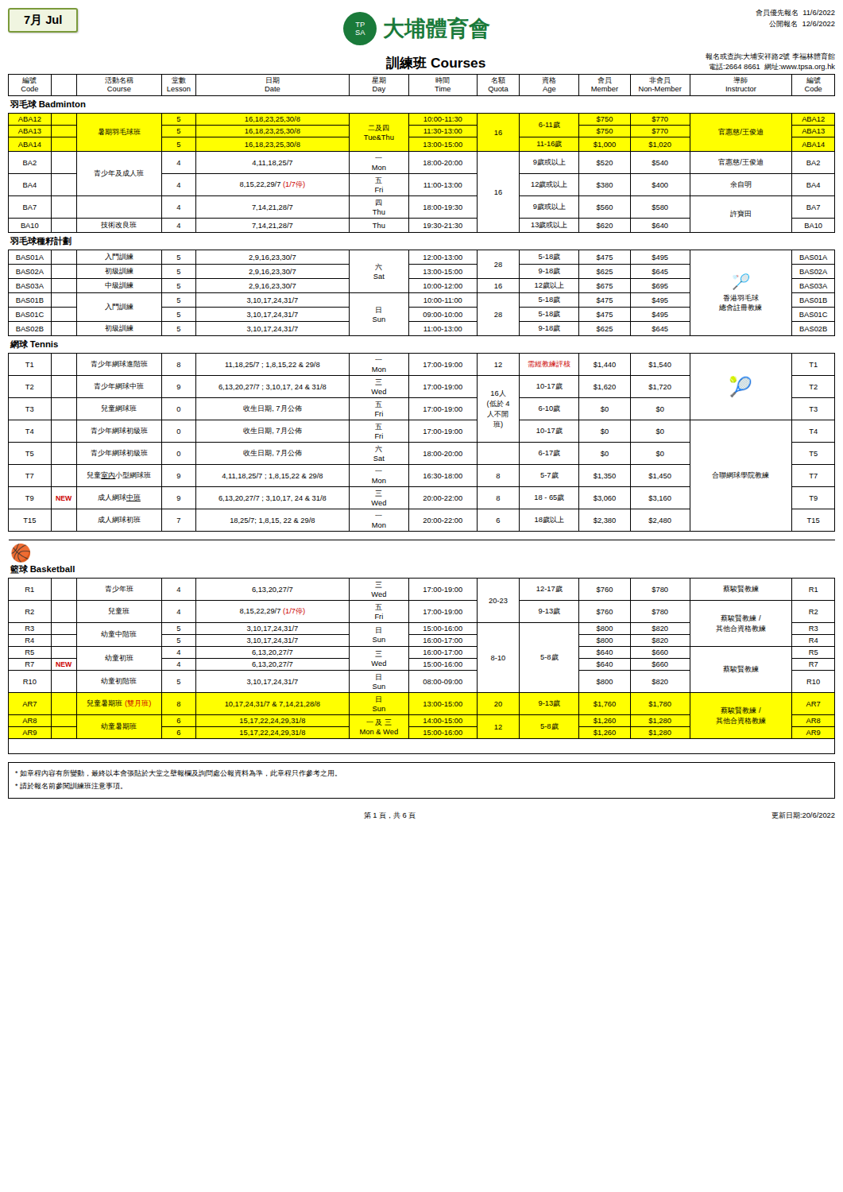7月 Jul
TP
SA
大埔體育會
會員優先報名 11/6/2022
公開報名 12/6/2022
訓練班 Courses
報名或查詢:大埔安祥路2號 李福林體育館
電話:2664 8661 網址:www.tpsa.org.hk
| 編號 Code | | 活動名稱 Course | 堂數 Lesson | 日期 Date | 星期 Day | 時間 Time | 名額 Quota | 資格 Age | 會員 Member | 非會員 Non-Member | 導師 Instructor | 編號 Code |
| --- | --- | --- | --- | --- | --- | --- | --- | --- | --- | --- | --- | --- |
| 羽毛球 Badminton |
| ABA12 | | 暑期羽毛球班 | 5 | 16,18,23,25,30/8 | 二及四 Tue&Thu | 10:00-11:30 | 16 | 6-11歲 | $750 | $770 | 官惠慈/王俊迪 | ABA12 |
| ABA13 | | 5 | 16,18,23,25,30/8 | 11:30-13:00 | $750 | $770 | ABA13 |
| ABA14 | | 5 | 16,18,23,25,30/8 | 13:00-15:00 | 11-16歲 | $1,000 | $1,020 | ABA14 |
| BA2 | | 青少年及成人班 | 4 | 4,11,18,25/7 | 一 Mon | 18:00-20:00 | 16 | 9歲或以上 | $520 | $540 | 官惠慈/王俊迪 | BA2 |
| BA4 | | 4 | 8,15,22,29/7 (1/7停) | 五 Fri | 11:00-13:00 | 12歲或以上 | $380 | $400 | 余自明 | BA4 |
| BA7 | | | 4 | 7,14,21,28/7 | 四 Thu | 18:00-19:30 | 9歲或以上 | $560 | $580 | 許寶田 | BA7 |
| BA10 | | 技術改良班 | 4 | 7,14,21,28/7 | Thu | 19:30-21:30 | 13歲或以上 | $620 | $640 | BA10 |
| 羽毛球種籽計劃 |
| BAS01A | | 入門訓練 | 5 | 2,9,16,23,30/7 | 六 Sat | 12:00-13:00 | 28 | 5-18歲 | $475 | $495 | 🏸 香港羽毛球 總會註冊教練 | BAS01A |
| BAS02A | | 初級訓練 | 5 | 2,9,16,23,30/7 | 13:00-15:00 | 9-18歲 | $625 | $645 | BAS02A |
| BAS03A | | 中級訓練 | 5 | 2,9,16,23,30/7 | 10:00-12:00 | 16 | 12歲以上 | $675 | $695 | BAS03A |
| BAS01B | | 入門訓練 | 5 | 3,10,17,24,31/7 | 日 Sun | 10:00-11:00 | 28 | 5-18歲 | $475 | $495 | BAS01B |
| BAS01C | | 5 | 3,10,17,24,31/7 | 09:00-10:00 | 5-18歲 | $475 | $495 | BAS01C |
| BAS02B | | 初級訓練 | 5 | 3,10,17,24,31/7 | 11:00-13:00 | 9-18歲 | $625 | $645 | BAS02B |
| 網球 Tennis |
| T1 | | 青少年網球進階班 | 8 | 11,18,25/7 ; 1,8,15,22 & 29/8 | 一 Mon | 17:00-19:00 | 12 | 需經教練評核 | $1,440 | $1,540 | 🎾 | T1 |
| T2 | | 青少年網球中班 | 9 | 6,13,20,27/7 ; 3,10,17, 24 & 31/8 | 三 Wed | 17:00-19:00 | 16人 (低於 4 人不開 班) | 10-17歲 | $1,620 | $1,720 | T2 |
| T3 | | 兒童網球班 | 0 | 收生日期, 7月公佈 | 五 Fri | 17:00-19:00 | 6-10歲 | $0 | $0 | T3 |
| T4 | | 青少年網球初級班 | 0 | 收生日期, 7月公佈 | 五 Fri | 17:00-19:00 | 10-17歲 | $0 | $0 | 合聯網球學院教練 | T4 |
| T5 | | 青少年網球初級班 | 0 | 收生日期, 7月公佈 | 六 Sat | 18:00-20:00 | | 6-17歲 | $0 | $0 | T5 |
| T7 | | 兒童 室內 小型網球班 | 9 | 4,11,18,25/7 ; 1,8,15,22 & 29/8 | 一 Mon | 16:30-18:00 | 8 | 5-7歲 | $1,350 | $1,450 | T7 |
| T9 | NEW | 成人網球 中班 | 9 | 6,13,20,27/7 ; 3,10,17, 24 & 31/8 | 三 Wed | 20:00-22:00 | 8 | 18 - 65歲 | $3,060 | $3,160 | T9 |
| T15 | | 成人網球初班 | 7 | 18,25/7; 1,8,15, 22 & 29/8 | 一 Mon | 20:00-22:00 | 6 | 18歲以上 | $2,380 | $2,480 | T15 |
| 🏀 籃球 Basketball |
| R1 | | 青少年班 | 4 | 6,13,20,27/7 | 三 Wed | 17:00-19:00 | 20-23 | 12-17歲 | $760 | $780 | 蔡駿賢教練 | R1 |
| R2 | | 兒童班 | 4 | 8,15,22,29/7 (1/7停) | 五 Fri | 17:00-19:00 | 9-13歲 | $760 | $780 | 蔡駿賢教練 / 其他合資格教練 | R2 |
| R3 | | 幼童中階班 | 5 | 3,10,17,24,31/7 | 日 Sun | 15:00-16:00 | 8-10 | 5-8歲 | $800 | $820 | R3 |
| R4 | | 5 | 3,10,17,24,31/7 | 16:00-17:00 | $800 | $820 | R4 |
| R5 | | 幼童初班 | 4 | 6,13,20,27/7 | 三 Wed | 16:00-17:00 | $640 | $660 | 蔡駿賢教練 | R5 |
| R7 | NEW | 4 | 6,13,20,27/7 | 15:00-16:00 | $640 | $660 | R7 |
| R10 | | 幼童初階班 | 5 | 3,10,17,24,31/7 | 日 Sun | 08:00-09:00 | $800 | $820 | R10 |
| AR7 | | 兒童暑期班 (雙月班) | 8 | 10,17,24,31/7 & 7,14,21,28/8 | 日 Sun | 13:00-15:00 | 20 | 9-13歲 | $1,760 | $1,780 | 蔡駿賢教練 / 其他合資格教練 | AR7 |
| AR8 | | 幼童暑期班 | 6 | 15,17,22,24,29,31/8 | 一 及 三 Mon & Wed | 14:00-15:00 | 12 | 5-8歲 | $1,260 | $1,280 | AR8 |
| AR9 | | 6 | 15,17,22,24,29,31/8 | 15:00-16:00 | $1,260 | $1,280 | AR9 |
* 如章程內容有所變動，最終以本會張貼於大堂之壁報欄及詢問處公報資料為準，此章程只作參考之用。
* 請於報名前參閱訓練班注意事項。
第 1 頁，共 6 頁
更新日期:20/6/2022